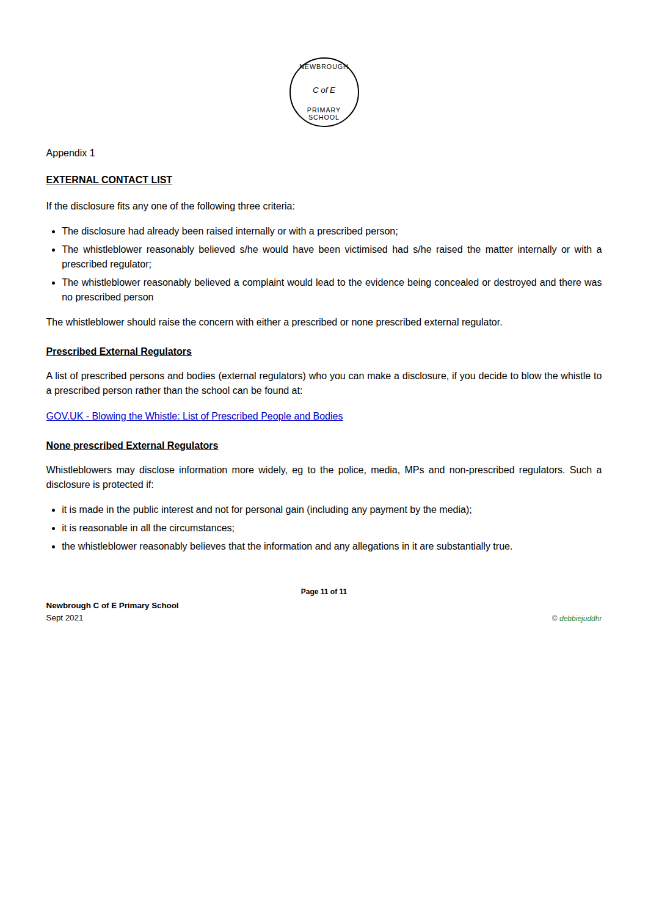NEWBROUGH
C of E
PRIMARY SCHOOL
Appendix 1
EXTERNAL CONTACT LIST
If the disclosure fits any one of the following three criteria:
The disclosure had already been raised internally or with a prescribed person;
The whistleblower reasonably believed s/he would have been victimised had s/he raised the matter internally or with a prescribed regulator;
The whistleblower reasonably believed a complaint would lead to the evidence being concealed or destroyed and there was no prescribed person
The whistleblower should raise the concern with either a prescribed or none prescribed external regulator.
Prescribed External Regulators
A list of prescribed persons and bodies (external regulators) who you can make a disclosure, if you decide to blow the whistle to a prescribed person rather than the school can be found at:
GOV.UK - Blowing the Whistle: List of Prescribed People and Bodies
None prescribed External Regulators
Whistleblowers may disclose information more widely, eg to the police, media, MPs and non-prescribed regulators. Such a disclosure is protected if:
it is made in the public interest and not for personal gain (including any payment by the media);
it is reasonable in all the circumstances;
the whistleblower reasonably believes that the information and any allegations in it are substantially true.
Page 11 of 11
Newbrough C of E Primary School
Sept 2021
© debbiejuddhr